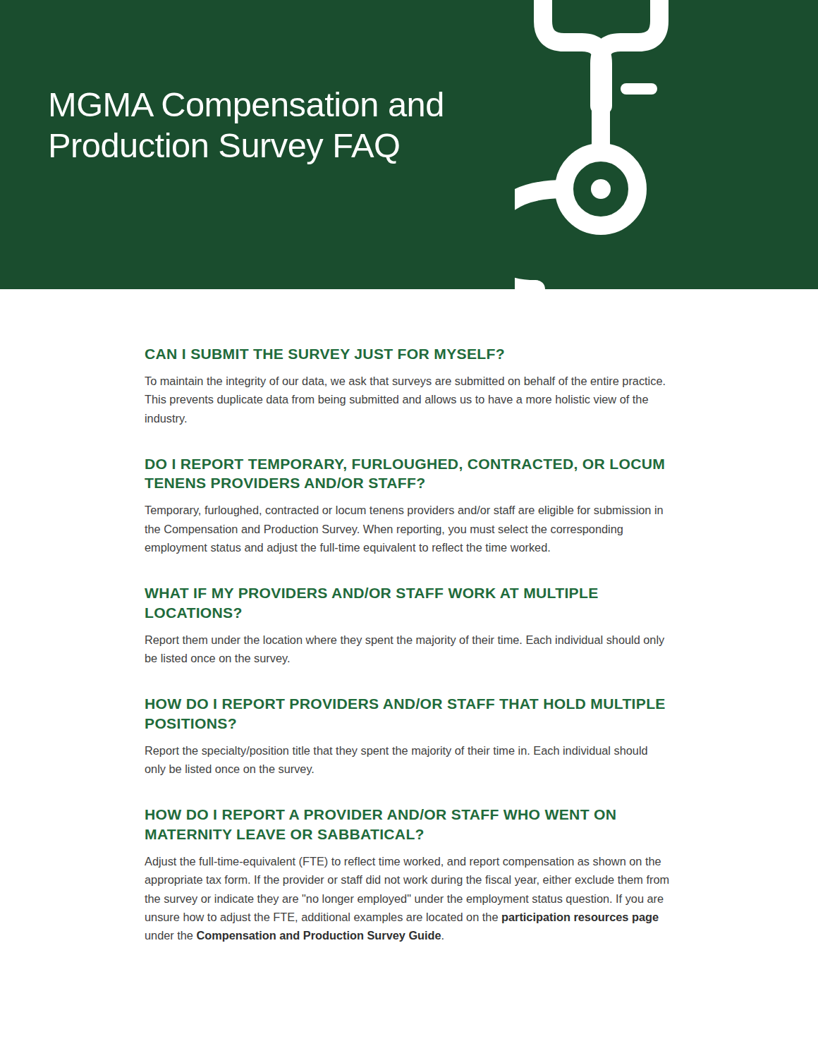MGMA Compensation and
Production Survey FAQ
Can I submit the survey just for myself?
To maintain the integrity of our data, we ask that surveys are submitted on behalf of the entire practice. This prevents duplicate data from being submitted and allows us to have a more holistic view of the industry.
Do I report temporary, furloughed, contracted, or locum tenens providers and/or staff?
Temporary, furloughed, contracted or locum tenens providers and/or staff are eligible for submission in the Compensation and Production Survey. When reporting, you must select the corresponding employment status and adjust the full-time equivalent to reflect the time worked.
What if my providers and/or staff work at multiple locations?
Report them under the location where they spent the majority of their time. Each individual should only be listed once on the survey.
How do I report providers and/or staff that hold multiple positions?
Report the specialty/position title that they spent the majority of their time in. Each individual should only be listed once on the survey.
How do I report a provider and/or staff who went on maternity leave or sabbatical?
Adjust the full-time-equivalent (FTE) to reflect time worked, and report compensation as shown on the appropriate tax form. If the provider or staff did not work during the fiscal year, either exclude them from the survey or indicate they are "no longer employed" under the employment status question. If you are unsure how to adjust the FTE, additional examples are located on the participation resources page under the Compensation and Production Survey Guide.